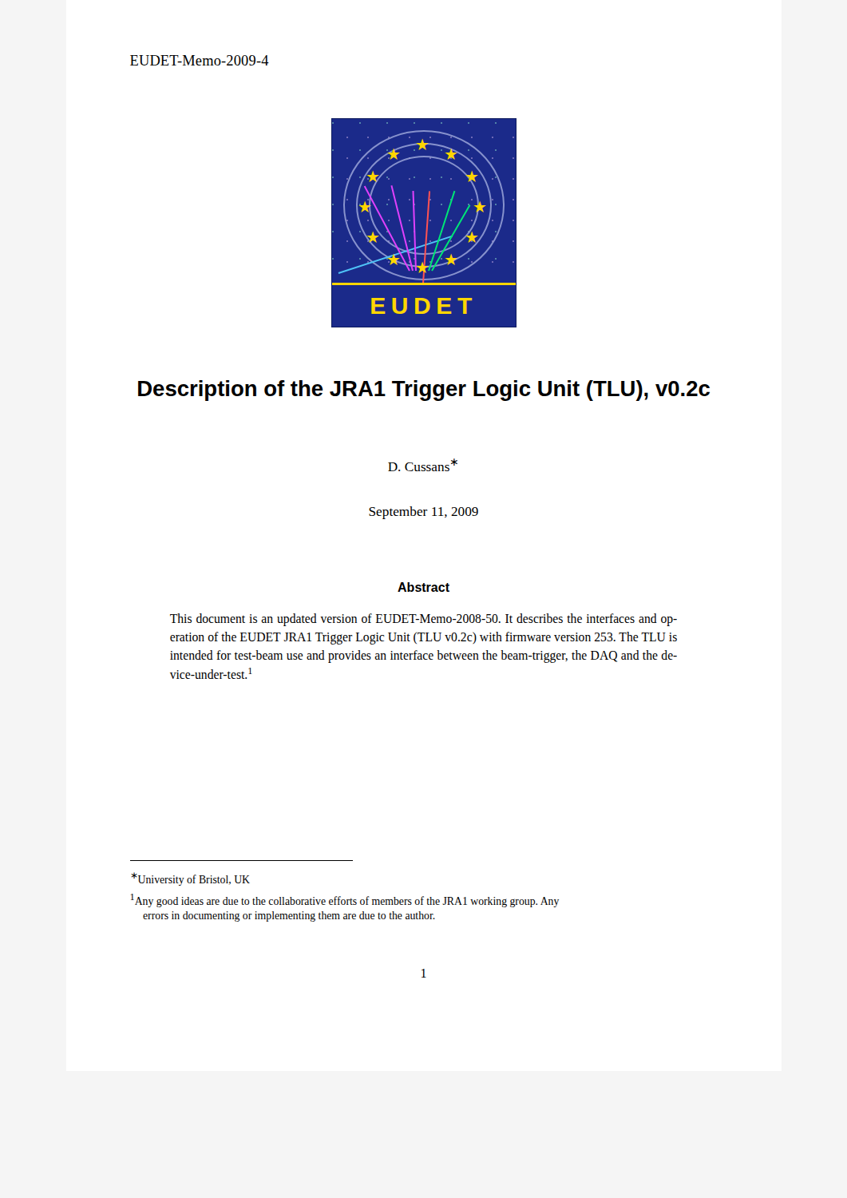EUDET-Memo-2009-4
★ ★ ★ ★ ★ ★ ★ ★ ★ ★ ★ ★
EUDET
Description of the JRA1 Trigger Logic Unit (TLU), v0.2c
D. Cussans∗
September 11, 2009
Abstract
This document is an updated version of EUDET-Memo-2008-50. It describes the interfaces and operation of the EUDET JRA1 Trigger Logic Unit (TLU v0.2c) with firmware version 253. The TLU is intended for test-beam use and provides an interface between the beam-trigger, the DAQ and the device-under-test.1
∗University of Bristol, UK
1 Any good ideas are due to the collaborative efforts of members of the JRA1 working group. Any errors in documenting or implementing them are due to the author.
1